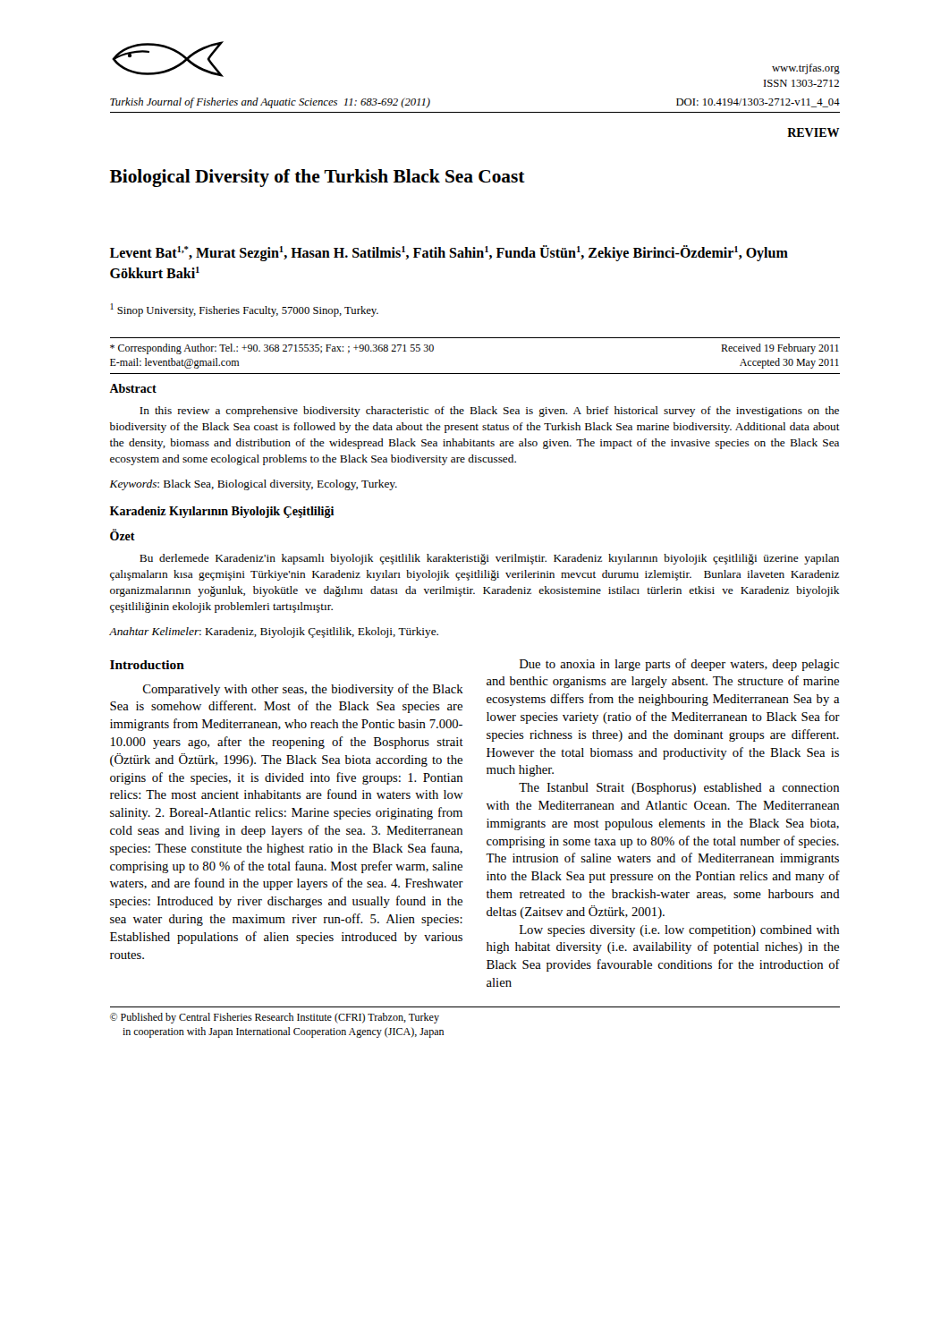www.trjfas.org
ISSN 1303-2712
Turkish Journal of Fisheries and Aquatic Sciences 11: 683-692 (2011) DOI: 10.4194/1303-2712-v11_4_04
REVIEW
Biological Diversity of the Turkish Black Sea Coast
Levent Bat1,*, Murat Sezgin1, Hasan H. Satilmis1, Fatih Sahin1, Funda Üstün1, Zekiye Birinci-Özdemir1, Oylum Gökkurt Baki1
1 Sinop University, Fisheries Faculty, 57000 Sinop, Turkey.
* Corresponding Author: Tel.: +90. 368 2715535; Fax: ; +90.368 271 55 30
Received 19 February 2011
E-mail: leventbat@gmail.com
Accepted 30 May 2011
Abstract
In this review a comprehensive biodiversity characteristic of the Black Sea is given. A brief historical survey of the investigations on the biodiversity of the Black Sea coast is followed by the data about the present status of the Turkish Black Sea marine biodiversity. Additional data about the density, biomass and distribution of the widespread Black Sea inhabitants are also given. The impact of the invasive species on the Black Sea ecosystem and some ecological problems to the Black Sea biodiversity are discussed.
Keywords: Black Sea, Biological diversity, Ecology, Turkey.
Karadeniz Kıyılarının Biyolojik Çeşitliliği
Özet
Bu derlemede Karadeniz'in kapsamlı biyolojik çeşitlilik karakteristiği verilmiştir. Karadeniz kıyılarının biyolojik çeşitliliği üzerine yapılan çalışmaların kısa geçmişini Türkiye'nin Karadeniz kıyıları biyolojik çeşitliliği verilerinin mevcut durumu izlemiştir. Bunlara ilaveten Karadeniz organizmalarının yoğunluk, biyokütle ve dağılımı datası da verilmiştir. Karadeniz ekosistemine istilacı türlerin etkisi ve Karadeniz biyolojik çeşitliliğinin ekolojik problemleri tartışılmıştır.
Anahtar Kelimeler: Karadeniz, Biyolojik Çeşitlilik, Ekoloji, Türkiye.
Introduction
Comparatively with other seas, the biodiversity of the Black Sea is somehow different. Most of the Black Sea species are immigrants from Mediterranean, who reach the Pontic basin 7.000-10.000 years ago, after the reopening of the Bosphorus strait (Öztürk and Öztürk, 1996). The Black Sea biota according to the origins of the species, it is divided into five groups: 1. Pontian relics: The most ancient inhabitants are found in waters with low salinity. 2. Boreal-Atlantic relics: Marine species originating from cold seas and living in deep layers of the sea. 3. Mediterranean species: These constitute the highest ratio in the Black Sea fauna, comprising up to 80 % of the total fauna. Most prefer warm, saline waters, and are found in the upper layers of the sea. 4. Freshwater species: Introduced by river discharges and usually found in the sea water during the maximum river run-off. 5. Alien species: Established populations of alien species introduced by various routes.
Due to anoxia in large parts of deeper waters, deep pelagic and benthic organisms are largely absent. The structure of marine ecosystems differs from the neighbouring Mediterranean Sea by a lower species variety (ratio of the Mediterranean to Black Sea for species richness is three) and the dominant groups are different. However the total biomass and productivity of the Black Sea is much higher.
The Istanbul Strait (Bosphorus) established a connection with the Mediterranean and Atlantic Ocean. The Mediterranean immigrants are most populous elements in the Black Sea biota, comprising in some taxa up to 80% of the total number of species. The intrusion of saline waters and of Mediterranean immigrants into the Black Sea put pressure on the Pontian relics and many of them retreated to the brackish-water areas, some harbours and deltas (Zaitsev and Öztürk, 2001).
Low species diversity (i.e. low competition) combined with high habitat diversity (i.e. availability of potential niches) in the Black Sea provides favourable conditions for the introduction of alien
© Published by Central Fisheries Research Institute (CFRI) Trabzon, Turkey
in cooperation with Japan International Cooperation Agency (JICA), Japan